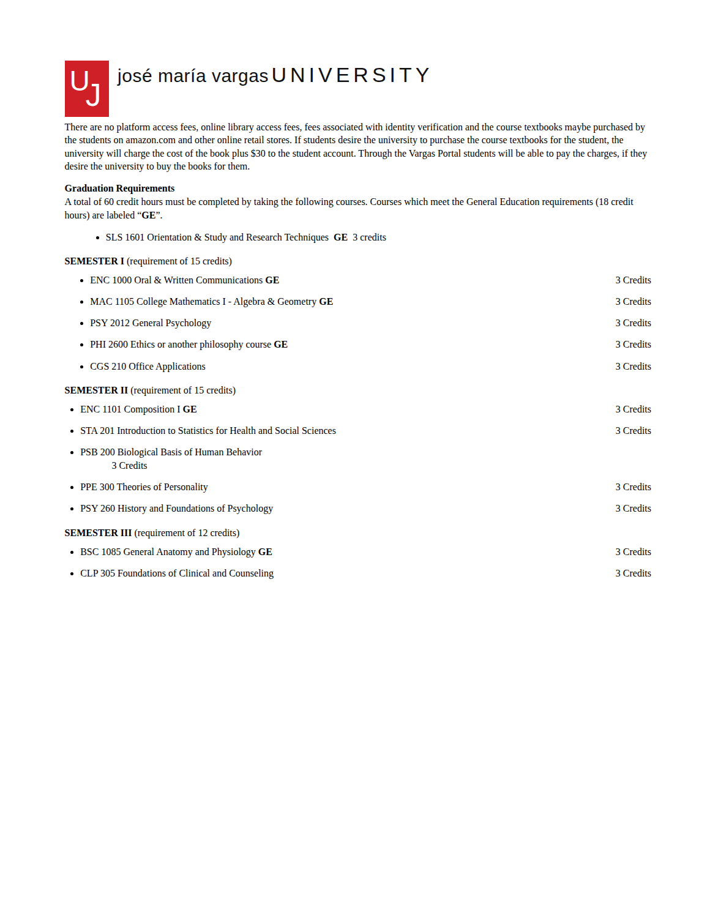U J josé maría vargas UNIVERSITY
There are no platform access fees, online library access fees, fees associated with identity verification and the course textbooks maybe purchased by the students on amazon.com and other online retail stores. If students desire the university to purchase the course textbooks for the student, the university will charge the cost of the book plus $30 to the student account. Through the Vargas Portal students will be able to pay the charges, if they desire the university to buy the books for them.
Graduation Requirements
A total of 60 credit hours must be completed by taking the following courses. Courses which meet the General Education requirements (18 credit hours) are labeled “GE”.
SLS 1601 Orientation & Study and Research Techniques GE 3 credits
SEMESTER I (requirement of 15 credits)
ENC 1000 Oral & Written Communications GE 3 Credits
MAC 1105 College Mathematics I - Algebra & Geometry GE 3 Credits
PSY 2012 General Psychology 3 Credits
PHI 2600 Ethics or another philosophy course GE 3 Credits
CGS 210 Office Applications 3 Credits
SEMESTER II (requirement of 15 credits)
ENC 1101 Composition I GE 3 Credits
STA 201 Introduction to Statistics for Health and Social Sciences 3 Credits
PSB 200 Biological Basis of Human Behavior 3 Credits
PPE 300 Theories of Personality 3 Credits
PSY 260 History and Foundations of Psychology 3 Credits
SEMESTER III (requirement of 12 credits)
BSC 1085 General Anatomy and Physiology GE 3 Credits
CLP 305 Foundations of Clinical and Counseling 3 Credits